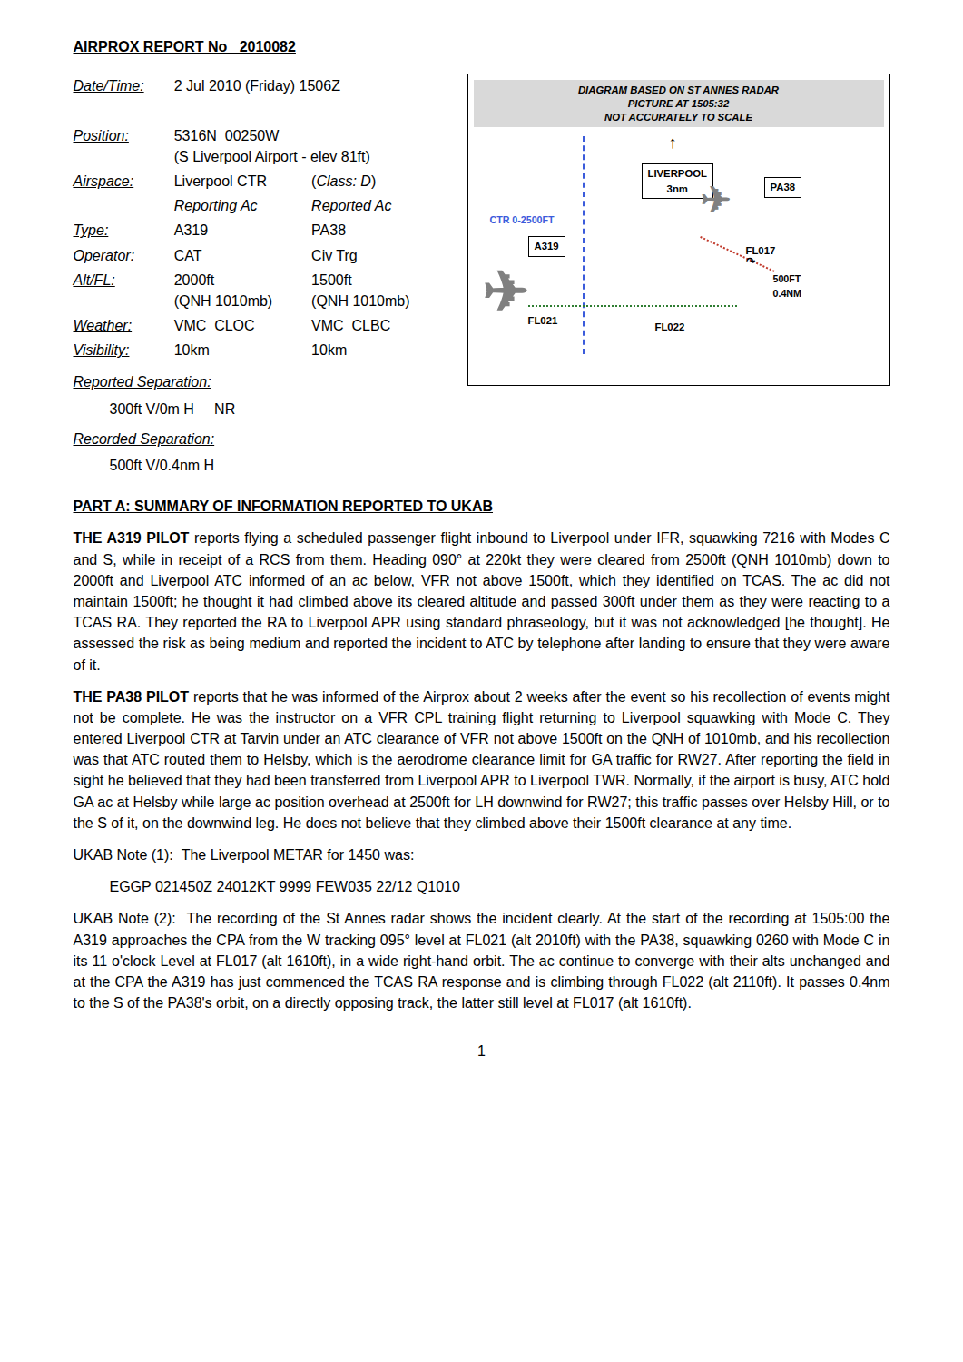AIRPROX REPORT No 2010082
| Date/Time: | 2 Jul 2010 (Friday) 1506Z |
| Position: | 5316N 00250W (S Liverpool Airport - elev 81ft) |
| Airspace: | Liverpool CTR | ( Class: D ) |
| | Reporting Ac | Reported Ac |
| Type: | A319 | PA38 |
| Operator: | CAT | Civ Trg |
| Alt/FL: | 2000ft (QNH 1010mb) | 1500ft (QNH 1010mb) |
| Weather: | VMC CLOC | VMC CLBC |
| Visibility: | 10km | 10km |
Reported Separation:
300ft V/0m H NR
Recorded Separation:
500ft V/0.4nm H
DIAGRAM BASED ON ST ANNES RADAR
PICTURE AT 1505:32
NOT ACCURATELY TO SCALE
CTR 0-2500FT
↑
LIVERPOOL
3nm
PA38
A319
✈
✈
FL017
FL021
FL022
500FT
0.4NM
↷
PART A: SUMMARY OF INFORMATION REPORTED TO UKAB
THE A319 PILOT reports flying a scheduled passenger flight inbound to Liverpool under IFR, squawking 7216 with Modes C and S, while in receipt of a RCS from them. Heading 090° at 220kt they were cleared from 2500ft (QNH 1010mb) down to 2000ft and Liverpool ATC informed of an ac below, VFR not above 1500ft, which they identified on TCAS. The ac did not maintain 1500ft; he thought it had climbed above its cleared altitude and passed 300ft under them as they were reacting to a TCAS RA. They reported the RA to Liverpool APR using standard phraseology, but it was not acknowledged [he thought]. He assessed the risk as being medium and reported the incident to ATC by telephone after landing to ensure that they were aware of it.
THE PA38 PILOT reports that he was informed of the Airprox about 2 weeks after the event so his recollection of events might not be complete. He was the instructor on a VFR CPL training flight returning to Liverpool squawking with Mode C. They entered Liverpool CTR at Tarvin under an ATC clearance of VFR not above 1500ft on the QNH of 1010mb, and his recollection was that ATC routed them to Helsby, which is the aerodrome clearance limit for GA traffic for RW27. After reporting the field in sight he believed that they had been transferred from Liverpool APR to Liverpool TWR. Normally, if the airport is busy, ATC hold GA ac at Helsby while large ac position overhead at 2500ft for LH downwind for RW27; this traffic passes over Helsby Hill, or to the S of it, on the downwind leg. He does not believe that they climbed above their 1500ft clearance at any time.
UKAB Note (1): The Liverpool METAR for 1450 was:
EGGP 021450Z 24012KT 9999 FEW035 22/12 Q1010
UKAB Note (2): The recording of the St Annes radar shows the incident clearly. At the start of the recording at 1505:00 the A319 approaches the CPA from the W tracking 095° level at FL021 (alt 2010ft) with the PA38, squawking 0260 with Mode C in its 11 o'clock Level at FL017 (alt 1610ft), in a wide right-hand orbit. The ac continue to converge with their alts unchanged and at the CPA the A319 has just commenced the TCAS RA response and is climbing through FL022 (alt 2110ft). It passes 0.4nm to the S of the PA38's orbit, on a directly opposing track, the latter still level at FL017 (alt 1610ft).
1